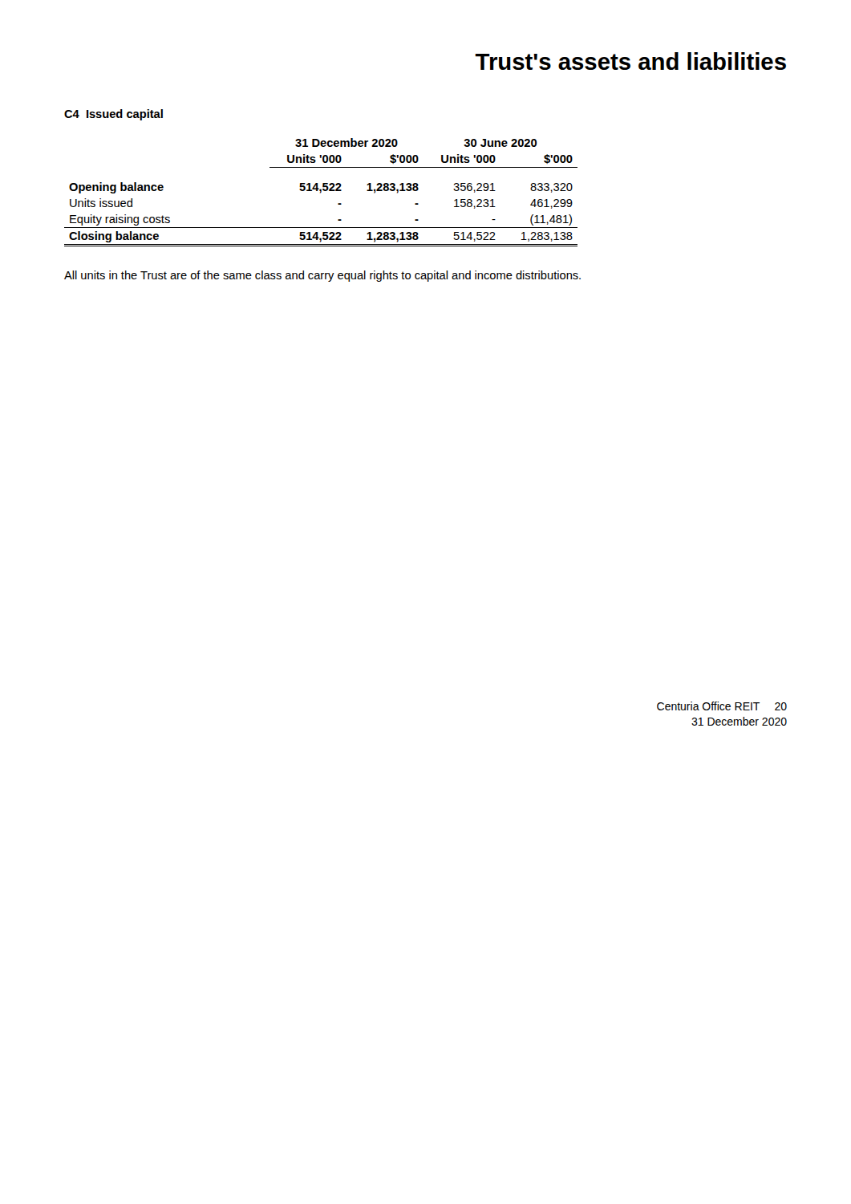Trust's assets and liabilities
C4 Issued capital
| | 31 December 2020 | 30 June 2020 |
| --- | --- | --- |
| | Units '000 | $'000 | Units '000 | $'000 |
| Opening balance | 514,522 | 1,283,138 | 356,291 | 833,320 |
| Units issued | - | - | 158,231 | 461,299 |
| Equity raising costs | - | - | - | (11,481) |
| Closing balance | 514,522 | 1,283,138 | 514,522 | 1,283,138 |
All units in the Trust are of the same class and carry equal rights to capital and income distributions.
Centuria Office REIT20
31 December 2020